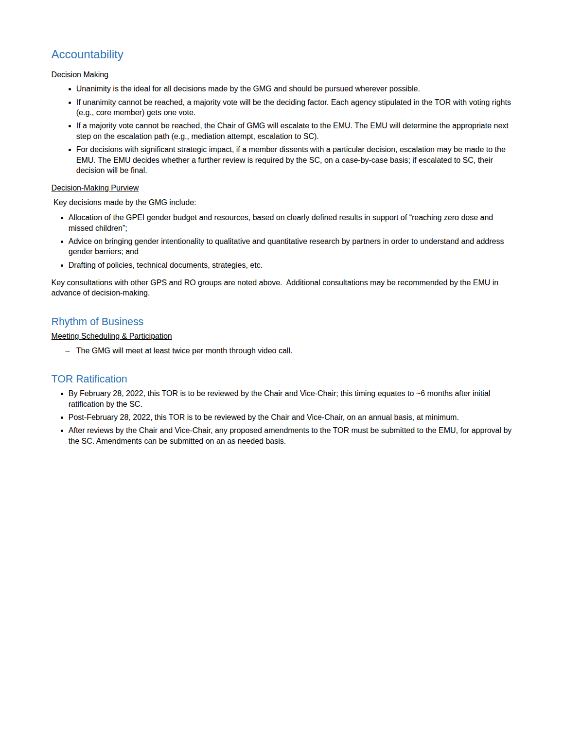Accountability
Decision Making
Unanimity is the ideal for all decisions made by the GMG and should be pursued wherever possible.
If unanimity cannot be reached, a majority vote will be the deciding factor. Each agency stipulated in the TOR with voting rights (e.g., core member) gets one vote.
If a majority vote cannot be reached, the Chair of GMG will escalate to the EMU. The EMU will determine the appropriate next step on the escalation path (e.g., mediation attempt, escalation to SC).
For decisions with significant strategic impact, if a member dissents with a particular decision, escalation may be made to the EMU. The EMU decides whether a further review is required by the SC, on a case-by-case basis; if escalated to SC, their decision will be final.
Decision-Making Purview
Key decisions made by the GMG include:
Allocation of the GPEI gender budget and resources, based on clearly defined results in support of “reaching zero dose and missed children”;
Advice on bringing gender intentionality to qualitative and quantitative research by partners in order to understand and address gender barriers; and
Drafting of policies, technical documents, strategies, etc.
Key consultations with other GPS and RO groups are noted above. Additional consultations may be recommended by the EMU in advance of decision-making.
Rhythm of Business
Meeting Scheduling & Participation
The GMG will meet at least twice per month through video call.
TOR Ratification
By February 28, 2022, this TOR is to be reviewed by the Chair and Vice-Chair; this timing equates to ~6 months after initial ratification by the SC.
Post-February 28, 2022, this TOR is to be reviewed by the Chair and Vice-Chair, on an annual basis, at minimum.
After reviews by the Chair and Vice-Chair, any proposed amendments to the TOR must be submitted to the EMU, for approval by the SC. Amendments can be submitted on an as needed basis.